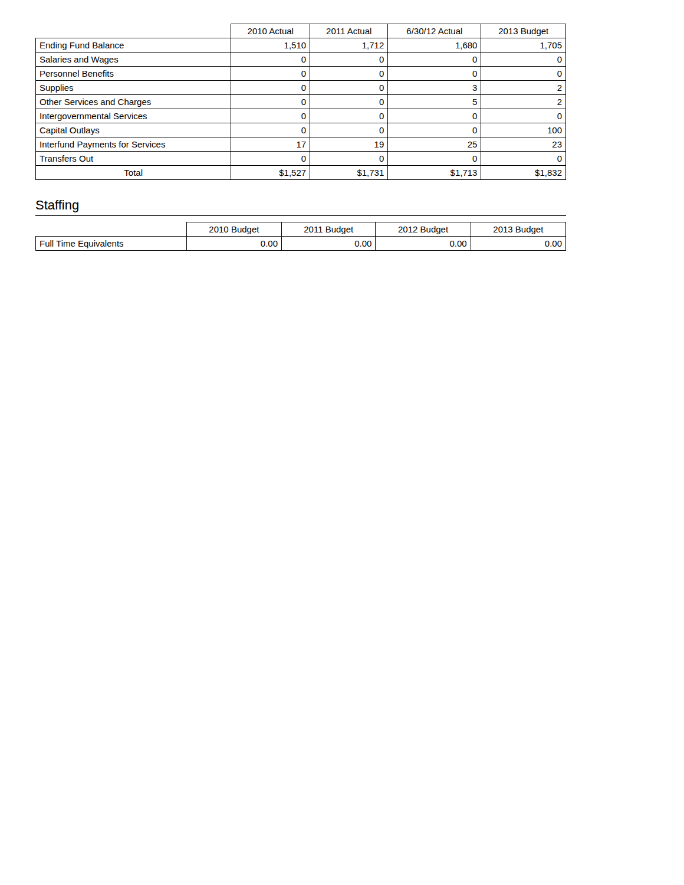| | 2010 Actual | 2011 Actual | 6/30/12 Actual | 2013 Budget |
| --- | --- | --- | --- | --- |
| Ending Fund Balance | 1,510 | 1,712 | 1,680 | 1,705 |
| Salaries and Wages | 0 | 0 | 0 | 0 |
| Personnel Benefits | 0 | 0 | 0 | 0 |
| Supplies | 0 | 0 | 3 | 2 |
| Other Services and Charges | 0 | 0 | 5 | 2 |
| Intergovernmental Services | 0 | 0 | 0 | 0 |
| Capital Outlays | 0 | 0 | 0 | 100 |
| Interfund Payments for Services | 17 | 19 | 25 | 23 |
| Transfers Out | 0 | 0 | 0 | 0 |
| Total | $1,527 | $1,731 | $1,713 | $1,832 |
Staffing
| | 2010 Budget | 2011 Budget | 2012 Budget | 2013 Budget |
| --- | --- | --- | --- | --- |
| Full Time Equivalents | 0.00 | 0.00 | 0.00 | 0.00 |